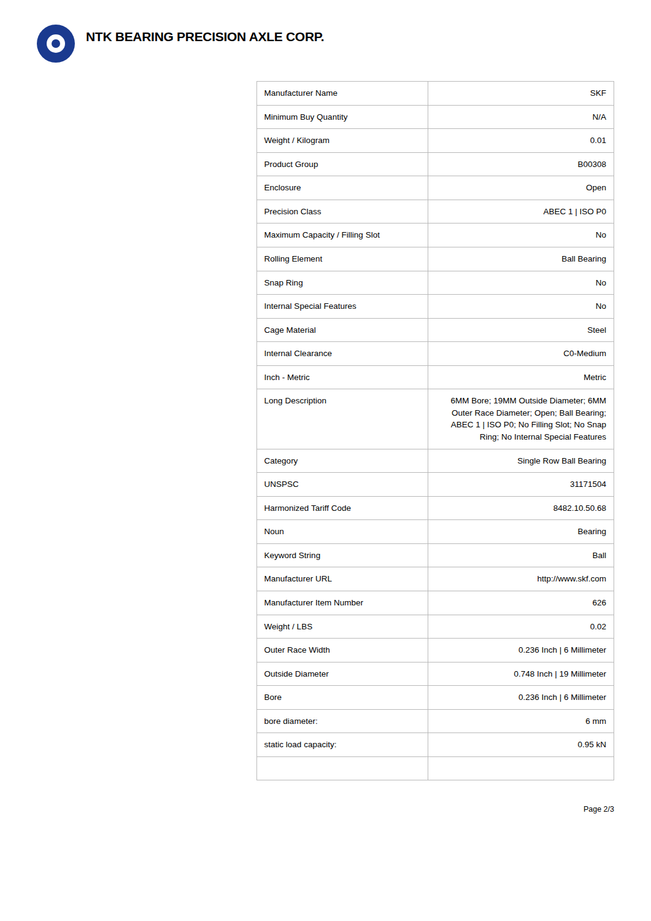NTK BEARING PRECISION AXLE CORP.
| Manufacturer Name | SKF |
| Minimum Buy Quantity | N/A |
| Weight / Kilogram | 0.01 |
| Product Group | B00308 |
| Enclosure | Open |
| Precision Class | ABEC 1 / ISO P0 |
| Maximum Capacity / Filling Slot | No |
| Rolling Element | Ball Bearing |
| Snap Ring | No |
| Internal Special Features | No |
| Cage Material | Steel |
| Internal Clearance | C0-Medium |
| Inch - Metric | Metric |
| Long Description | 6MM Bore; 19MM Outside Diameter; 6MM Outer Race Diameter; Open; Ball Bearing; ABEC 1 / ISO P0; No Filling Slot; No Snap Ring; No Internal Special Features |
| Category | Single Row Ball Bearing |
| UNSPSC | 31171504 |
| Harmonized Tariff Code | 8482.10.50.68 |
| Noun | Bearing |
| Keyword String | Ball |
| Manufacturer URL | http://www.skf.com |
| Manufacturer Item Number | 626 |
| Weight / LBS | 0.02 |
| Outer Race Width | 0.236 Inch / 6 Millimeter |
| Outside Diameter | 0.748 Inch / 19 Millimeter |
| Bore | 0.236 Inch / 6 Millimeter |
| bore diameter: | 6 mm |
| static load capacity: | 0.95 kN |
Page 2/3